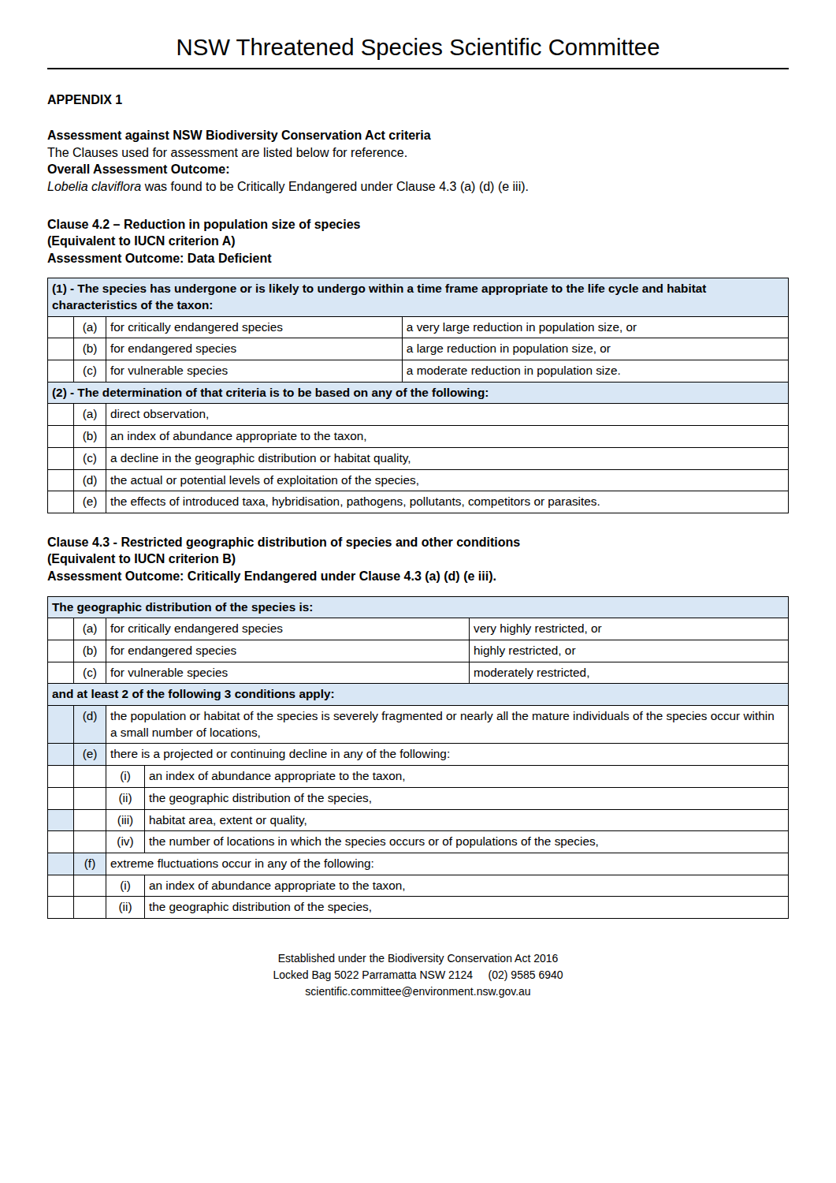NSW Threatened Species Scientific Committee
APPENDIX 1
Assessment against NSW Biodiversity Conservation Act criteria
The Clauses used for assessment are listed below for reference.
Overall Assessment Outcome:
Lobelia claviflora was found to be Critically Endangered under Clause 4.3 (a) (d) (e iii).
Clause 4.2 – Reduction in population size of species
(Equivalent to IUCN criterion A)
Assessment Outcome: Data Deficient
| (1) - The species has undergone or is likely to undergo within a time frame appropriate to the life cycle and habitat characteristics of the taxon: |
| | (a) | for critically endangered species | a very large reduction in population size, or |
| | (b) | for endangered species | a large reduction in population size, or |
| | (c) | for vulnerable species | a moderate reduction in population size. |
| (2) - The determination of that criteria is to be based on any of the following: |
| | (a) | direct observation, |
| | (b) | an index of abundance appropriate to the taxon, |
| | (c) | a decline in the geographic distribution or habitat quality, |
| | (d) | the actual or potential levels of exploitation of the species, |
| | (e) | the effects of introduced taxa, hybridisation, pathogens, pollutants, competitors or parasites. |
Clause 4.3 - Restricted geographic distribution of species and other conditions
(Equivalent to IUCN criterion B)
Assessment Outcome: Critically Endangered under Clause 4.3 (a) (d) (e iii).
| The geographic distribution of the species is: |
| | (a) | for critically endangered species | very highly restricted, or |
| | (b) | for endangered species | highly restricted, or |
| | (c) | for vulnerable species | moderately restricted, |
| and at least 2 of the following 3 conditions apply: |
| | (d) | the population or habitat of the species is severely fragmented or nearly all the mature individuals of the species occur within a small number of locations, |
| | (e) | there is a projected or continuing decline in any of the following: |
| | | (i) | an index of abundance appropriate to the taxon, |
| | | (ii) | the geographic distribution of the species, |
| | | (iii) | habitat area, extent or quality, |
| | | (iv) | the number of locations in which the species occurs or of populations of the species, |
| | (f) | extreme fluctuations occur in any of the following: |
| | | (i) | an index of abundance appropriate to the taxon, |
| | | (ii) | the geographic distribution of the species, |
Established under the Biodiversity Conservation Act 2016
Locked Bag 5022 Parramatta NSW 2124 (02) 9585 6940
scientific.committee@environment.nsw.gov.au